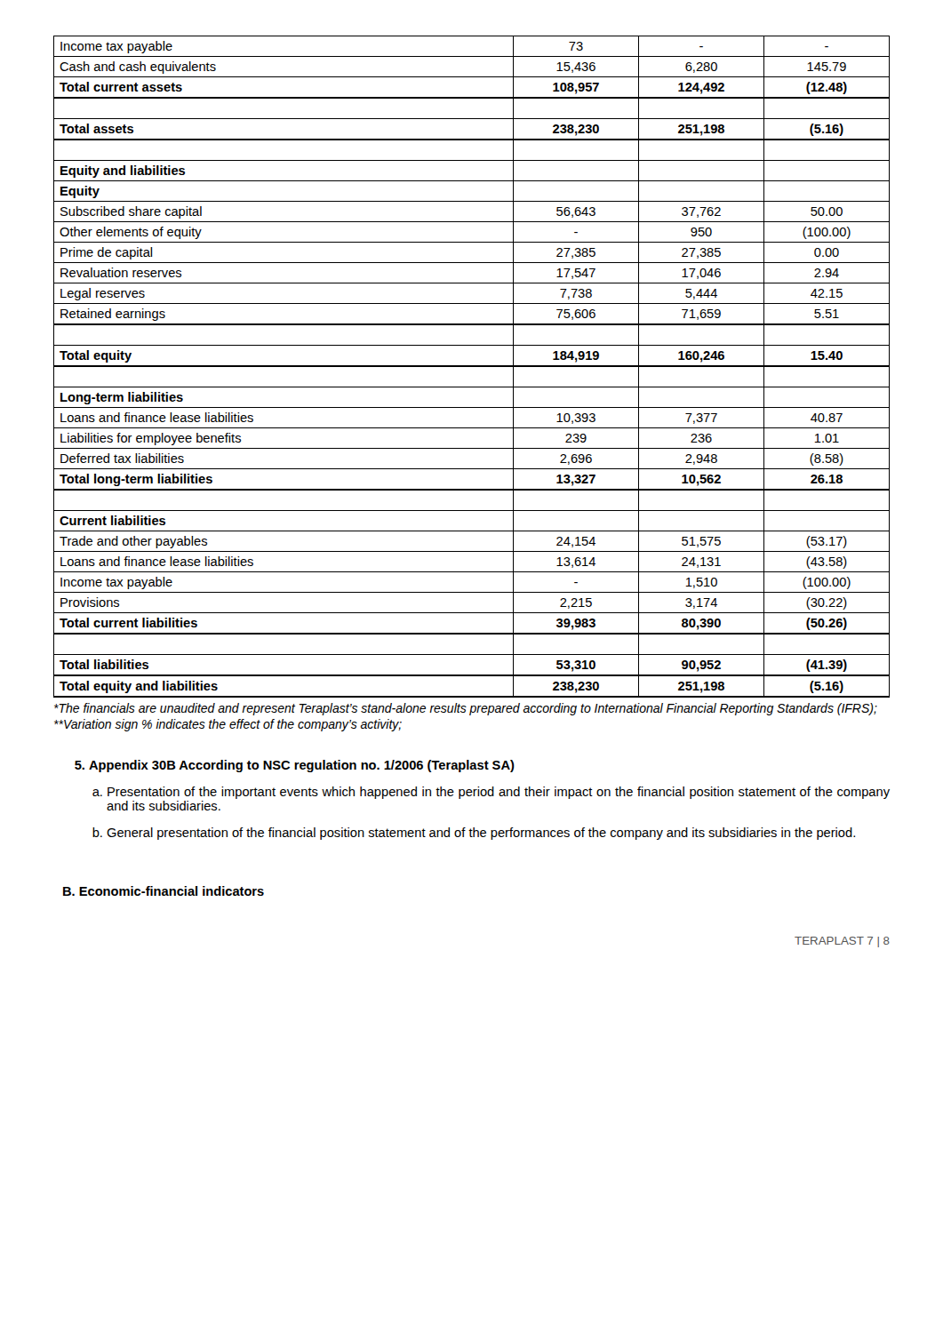| Income tax payable | 73 | - | - |
| Cash and cash equivalents | 15,436 | 6,280 | 145.79 |
| Total current assets | 108,957 | 124,492 | (12.48) |
| Total assets | 238,230 | 251,198 | (5.16) |
| Equity and liabilities | | | |
| Equity | | | |
| Subscribed share capital | 56,643 | 37,762 | 50.00 |
| Other elements of equity | - | 950 | (100.00) |
| Prime de capital | 27,385 | 27,385 | 0.00 |
| Revaluation reserves | 17,547 | 17,046 | 2.94 |
| Legal reserves | 7,738 | 5,444 | 42.15 |
| Retained earnings | 75,606 | 71,659 | 5.51 |
| Total equity | 184,919 | 160,246 | 15.40 |
| Long-term liabilities | | | |
| Loans and finance lease liabilities | 10,393 | 7,377 | 40.87 |
| Liabilities for employee benefits | 239 | 236 | 1.01 |
| Deferred tax liabilities | 2,696 | 2,948 | (8.58) |
| Total long-term liabilities | 13,327 | 10,562 | 26.18 |
| Current liabilities | | | |
| Trade and other payables | 24,154 | 51,575 | (53.17) |
| Loans and finance lease liabilities | 13,614 | 24,131 | (43.58) |
| Income tax payable | - | 1,510 | (100.00) |
| Provisions | 2,215 | 3,174 | (30.22) |
| Total current liabilities | 39,983 | 80,390 | (50.26) |
| Total liabilities | 53,310 | 90,952 | (41.39) |
| Total equity and liabilities | 238,230 | 251,198 | (5.16) |
*The financials are unaudited and represent Teraplast’s stand-alone results prepared according to International Financial Reporting Standards (IFRS);
**Variation sign % indicates the effect of the company’s activity;
Appendix 30B According to NSC regulation no. 1/2006 (Teraplast SA)
Presentation of the important events which happened in the period and their impact on the financial position statement of the company and its subsidiaries.
General presentation of the financial position statement and of the performances of the company and its subsidiaries in the period.
B. Economic-financial indicators
TERAPLAST 7 | 8